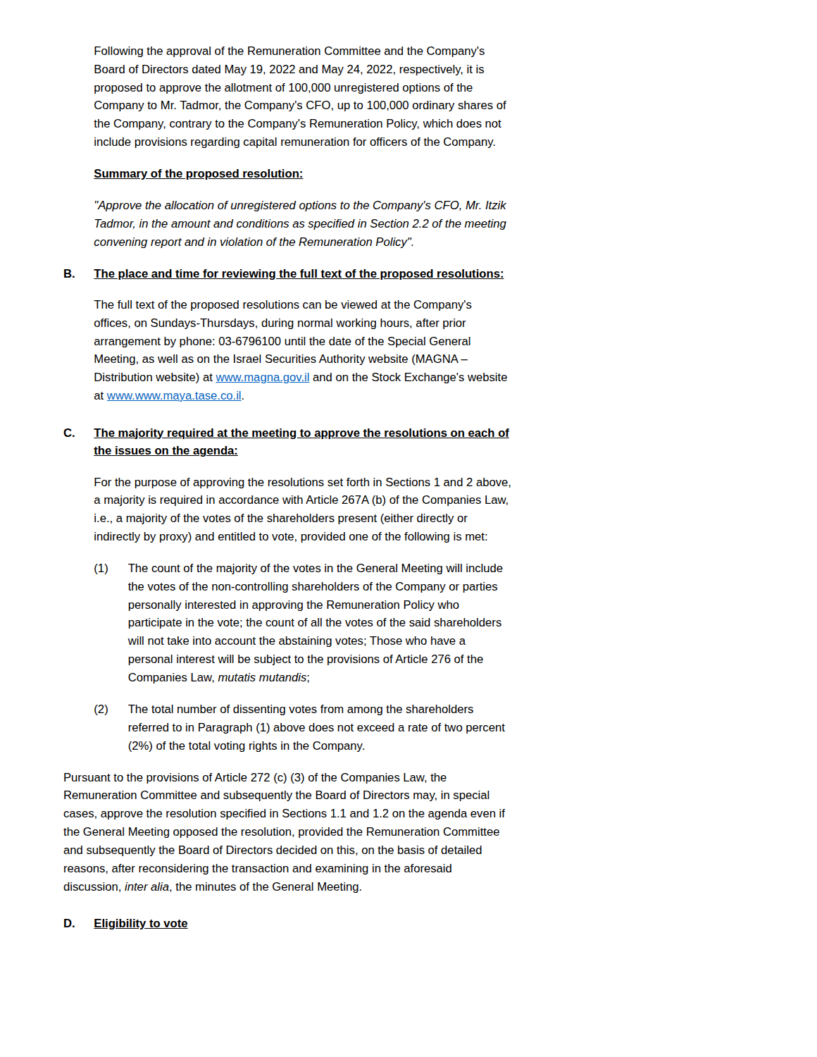Following the approval of the Remuneration Committee and the Company's Board of Directors dated May 19, 2022 and May 24, 2022, respectively, it is proposed to approve the allotment of 100,000 unregistered options of the Company to Mr. Tadmor, the Company's CFO, up to 100,000 ordinary shares of the Company, contrary to the Company's Remuneration Policy, which does not include provisions regarding capital remuneration for officers of the Company.
Summary of the proposed resolution:
"Approve the allocation of unregistered options to the Company's CFO, Mr. Itzik Tadmor, in the amount and conditions as specified in Section 2.2 of the meeting convening report and in violation of the Remuneration Policy".
B. The place and time for reviewing the full text of the proposed resolutions:
The full text of the proposed resolutions can be viewed at the Company's offices, on Sundays-Thursdays, during normal working hours, after prior arrangement by phone: 03-6796100 until the date of the Special General Meeting, as well as on the Israel Securities Authority website (MAGNA – Distribution website) at www.magna.gov.il and on the Stock Exchange's website at www.www.maya.tase.co.il.
C. The majority required at the meeting to approve the resolutions on each of the issues on the agenda:
For the purpose of approving the resolutions set forth in Sections 1 and 2 above, a majority is required in accordance with Article 267A (b) of the Companies Law, i.e., a majority of the votes of the shareholders present (either directly or indirectly by proxy) and entitled to vote, provided one of the following is met:
(1) The count of the majority of the votes in the General Meeting will include the votes of the non-controlling shareholders of the Company or parties personally interested in approving the Remuneration Policy who participate in the vote; the count of all the votes of the said shareholders will not take into account the abstaining votes; Those who have a personal interest will be subject to the provisions of Article 276 of the Companies Law, mutatis mutandis;
(2) The total number of dissenting votes from among the shareholders referred to in Paragraph (1) above does not exceed a rate of two percent (2%) of the total voting rights in the Company.
Pursuant to the provisions of Article 272 (c) (3) of the Companies Law, the Remuneration Committee and subsequently the Board of Directors may, in special cases, approve the resolution specified in Sections 1.1 and 1.2 on the agenda even if the General Meeting opposed the resolution, provided the Remuneration Committee and subsequently the Board of Directors decided on this, on the basis of detailed reasons, after reconsidering the transaction and examining in the aforesaid discussion, inter alia, the minutes of the General Meeting.
D. Eligibility to vote